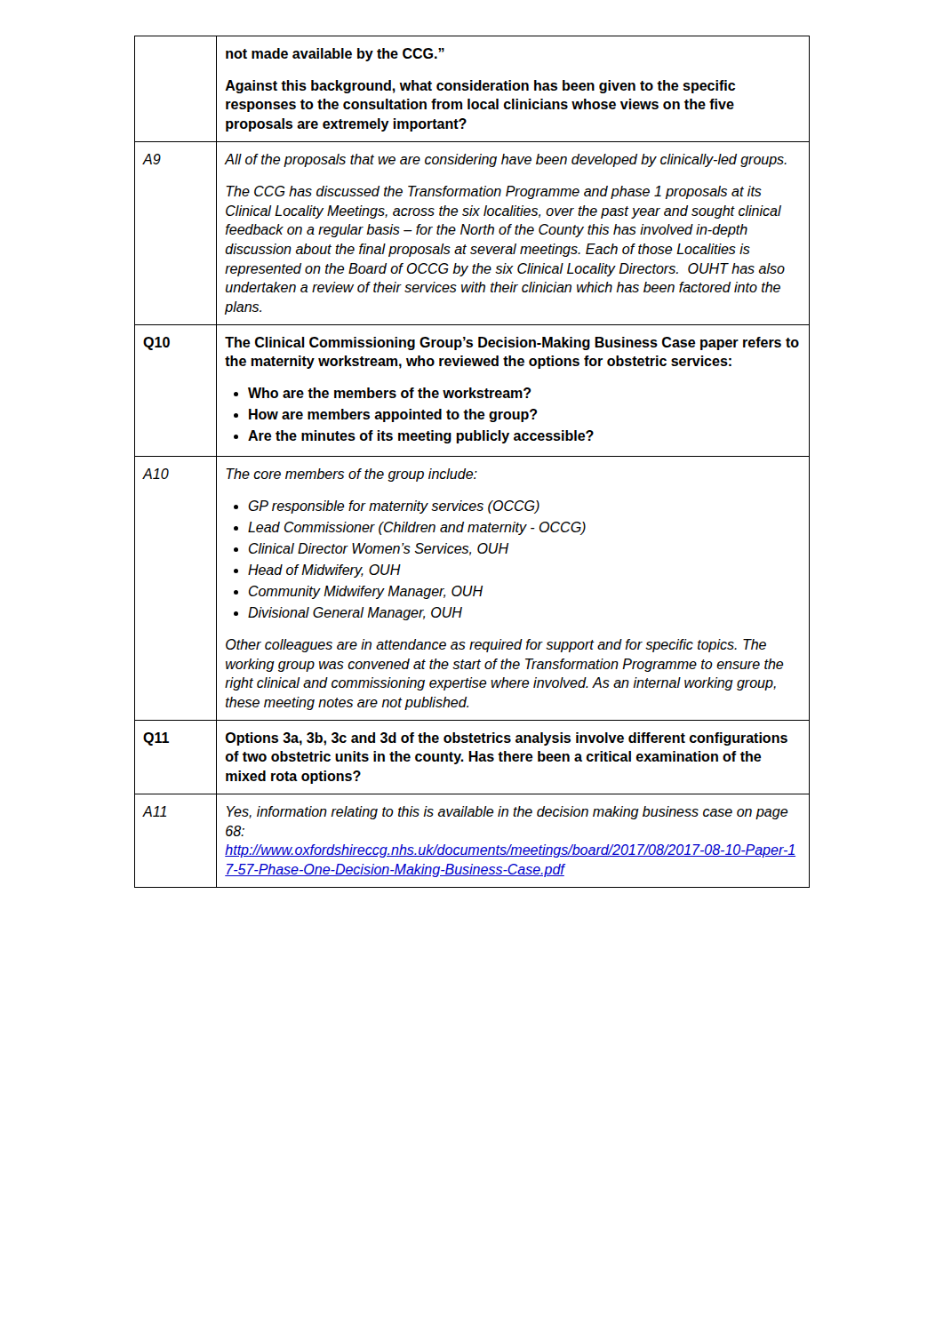| | not made available by the CCG.” Against this background, what consideration has been given to the specific responses to the consultation from local clinicians whose views on the five proposals are extremely important? |
| A9 | All of the proposals that we are considering have been developed by clinically-led groups. The CCG has discussed the Transformation Programme and phase 1 proposals at its Clinical Locality Meetings, across the six localities, over the past year and sought clinical feedback on a regular basis – for the North of the County this has involved in-depth discussion about the final proposals at several meetings. Each of those Localities is represented on the Board of OCCG by the six Clinical Locality Directors. OUHT has also undertaken a review of their services with their clinician which has been factored into the plans. |
| Q10 | The Clinical Commissioning Group’s Decision-Making Business Case paper refers to the maternity workstream, who reviewed the options for obstetric services: Who are the members of the workstream? How are members appointed to the group? Are the minutes of its meeting publicly accessible? |
| A10 | The core members of the group include: GP responsible for maternity services (OCCG) Lead Commissioner (Children and maternity - OCCG) Clinical Director Women’s Services, OUH Head of Midwifery, OUH Community Midwifery Manager, OUH Divisional General Manager, OUH Other colleagues are in attendance as required for support and for specific topics. The working group was convened at the start of the Transformation Programme to ensure the right clinical and commissioning expertise where involved. As an internal working group, these meeting notes are not published. |
| Q11 | Options 3a, 3b, 3c and 3d of the obstetrics analysis involve different configurations of two obstetric units in the county. Has there been a critical examination of the mixed rota options? |
| A11 | Yes, information relating to this is available in the decision making business case on page 68: http://www.oxfordshireccg.nhs.uk/documents/meetings/board/2017/08/2017-08-10-Paper-17-57-Phase-One-Decision-Making-Business-Case.pdf |